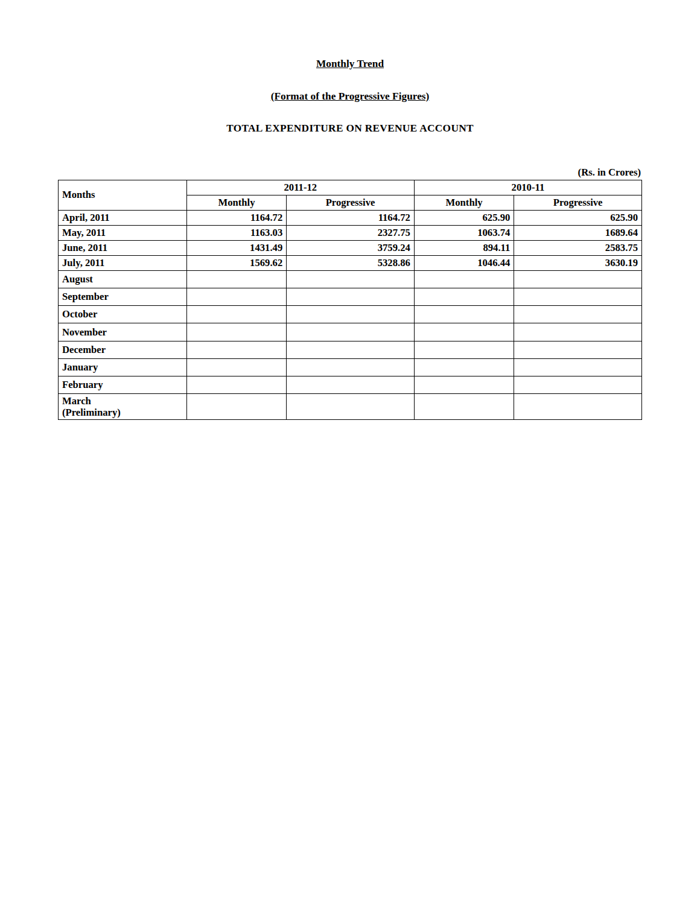Monthly Trend
(Format of the Progressive Figures)
TOTAL EXPENDITURE ON REVENUE ACCOUNT
(Rs. in Crores)
| Months | 2011-12 | 2010-11 |
| --- | --- | --- |
| Monthly | Progressive | Monthly | Progressive |
| April, 2011 | 1164.72 | 1164.72 | 625.90 | 625.90 |
| May, 2011 | 1163.03 | 2327.75 | 1063.74 | 1689.64 |
| June, 2011 | 1431.49 | 3759.24 | 894.11 | 2583.75 |
| July, 2011 | 1569.62 | 5328.86 | 1046.44 | 3630.19 |
| August | | | | |
| September | | | | |
| October | | | | |
| November | | | | |
| December | | | | |
| January | | | | |
| February | | | | |
| March (Preliminary) | | | | |